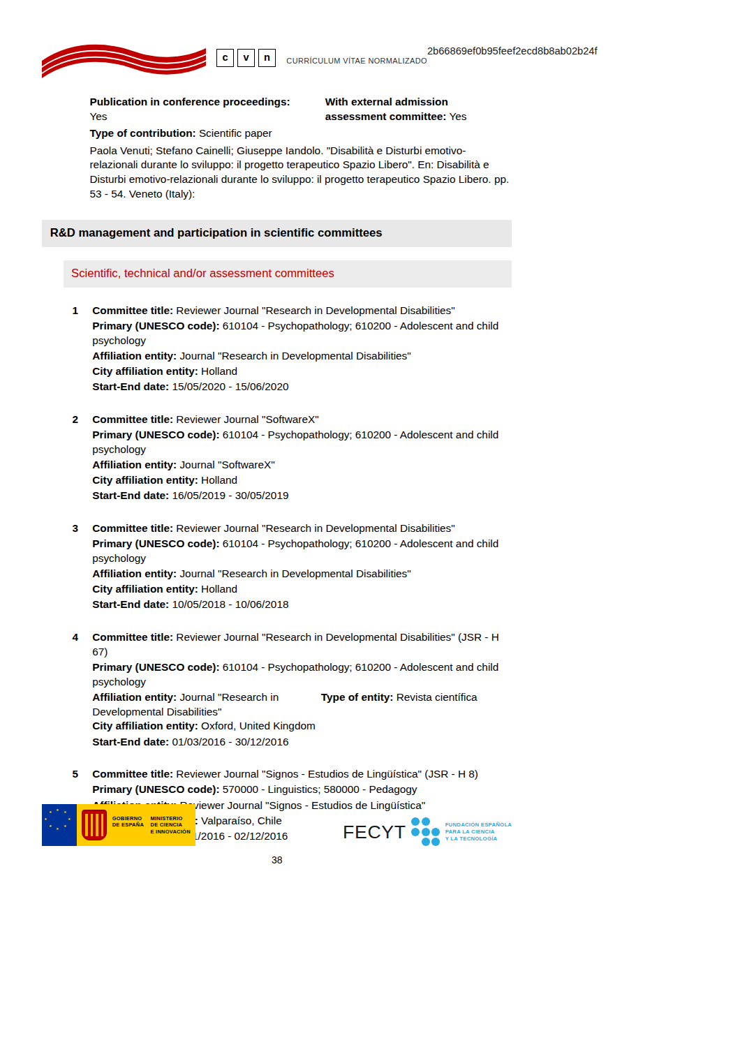cvn
CURRÍCULUM VÍTAE NORMALIZADO
2b66869ef0b95feef2ecd8b8ab02b24f
Publication in conference proceedings: Yes
With external admission assessment committee: Yes
Type of contribution: Scientific paper
Paola Venuti; Stefano Cainelli; Giuseppe Iandolo. "Disabilità e Disturbi emotivo-relazionali durante lo sviluppo: il progetto terapeutico Spazio Libero". En: Disabilità e Disturbi emotivo-relazionali durante lo sviluppo: il progetto terapeutico Spazio Libero. pp. 53 - 54. Veneto (Italy):
R&D management and participation in scientific committees
Scientific, technical and/or assessment committees
1
Committee title: Reviewer Journal "Research in Developmental Disabilities"
Primary (UNESCO code): 610104 - Psychopathology; 610200 - Adolescent and child psychology
Affiliation entity: Journal "Research in Developmental Disabilities"
City affiliation entity: Holland
Start-End date: 15/05/2020 - 15/06/2020
2
Committee title: Reviewer Journal "SoftwareX"
Primary (UNESCO code): 610104 - Psychopathology; 610200 - Adolescent and child psychology
Affiliation entity: Journal "SoftwareX"
City affiliation entity: Holland
Start-End date: 16/05/2019 - 30/05/2019
3
Committee title: Reviewer Journal "Research in Developmental Disabilities"
Primary (UNESCO code): 610104 - Psychopathology; 610200 - Adolescent and child psychology
Affiliation entity: Journal "Research in Developmental Disabilities"
City affiliation entity: Holland
Start-End date: 10/05/2018 - 10/06/2018
4
Committee title: Reviewer Journal "Research in Developmental Disabilities" (JSR - H 67)
Primary (UNESCO code): 610104 - Psychopathology; 610200 - Adolescent and child psychology
Affiliation entity: Journal "Research in Developmental Disabilities"
Type of entity: Revista científica
City affiliation entity: Oxford, United Kingdom
Start-End date: 01/03/2016 - 30/12/2016
5
Committee title: Reviewer Journal "Signos - Estudios de Lingüística" (JSR - H 8)
Primary (UNESCO code): 570000 - Linguistics; 580000 - Pedagogy
Affiliation entity: Reviewer Journal "Signos - Estudios de Lingüística"
City affiliation entity: Valparaíso, Chile
Start-End date: 07/11/2016 - 02/12/2016
★ ★ ★ ★ ★ ★ ★ ★
GOBIERNO
DE ESPAÑA
MINISTERIO
DE CIENCIA
E INNOVACIÓN
FECYT
FUNDACIÓN ESPAÑOLA
PARA LA CIENCIA
Y LA TECNOLOGÍA
38